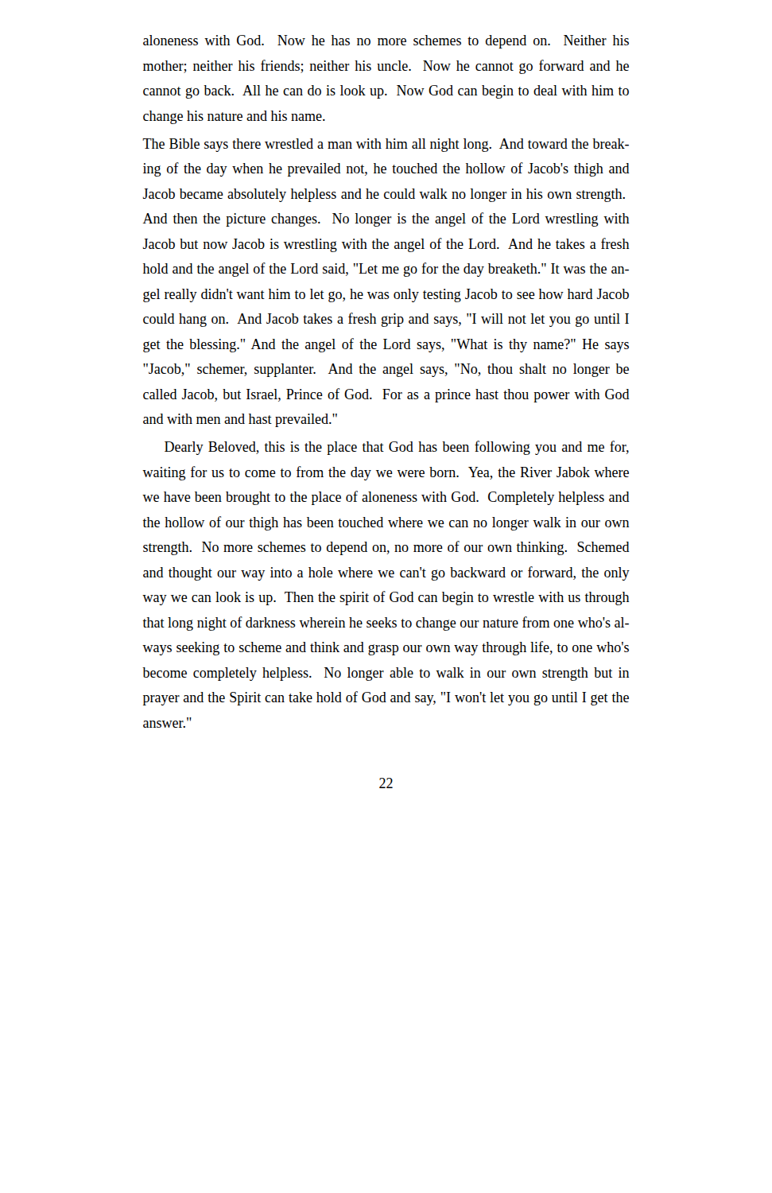aloneness with God. Now he has no more schemes to depend on. Neither his mother; neither his friends; neither his uncle. Now he cannot go forward and he cannot go back. All he can do is look up. Now God can begin to deal with him to change his nature and his name.
The Bible says there wrestled a man with him all night long. And toward the breaking of the day when he prevailed not, he touched the hollow of Jacob's thigh and Jacob became absolutely helpless and he could walk no longer in his own strength. And then the picture changes. No longer is the angel of the Lord wrestling with Jacob but now Jacob is wrestling with the angel of the Lord. And he takes a fresh hold and the angel of the Lord said, "Let me go for the day breaketh." It was the angel really didn't want him to let go, he was only testing Jacob to see how hard Jacob could hang on. And Jacob takes a fresh grip and says, "I will not let you go until I get the blessing." And the angel of the Lord says, "What is thy name?" He says "Jacob," schemer, supplanter. And the angel says, "No, thou shalt no longer be called Jacob, but Israel, Prince of God. For as a prince hast thou power with God and with men and hast prevailed."
Dearly Beloved, this is the place that God has been following you and me for, waiting for us to come to from the day we were born. Yea, the River Jabok where we have been brought to the place of aloneness with God. Completely helpless and the hollow of our thigh has been touched where we can no longer walk in our own strength. No more schemes to depend on, no more of our own thinking. Schemed and thought our way into a hole where we can't go backward or forward, the only way we can look is up. Then the spirit of God can begin to wrestle with us through that long night of darkness wherein he seeks to change our nature from one who's always seeking to scheme and think and grasp our own way through life, to one who's become completely helpless. No longer able to walk in our own strength but in prayer and the Spirit can take hold of God and say, "I won't let you go until I get the answer."
22